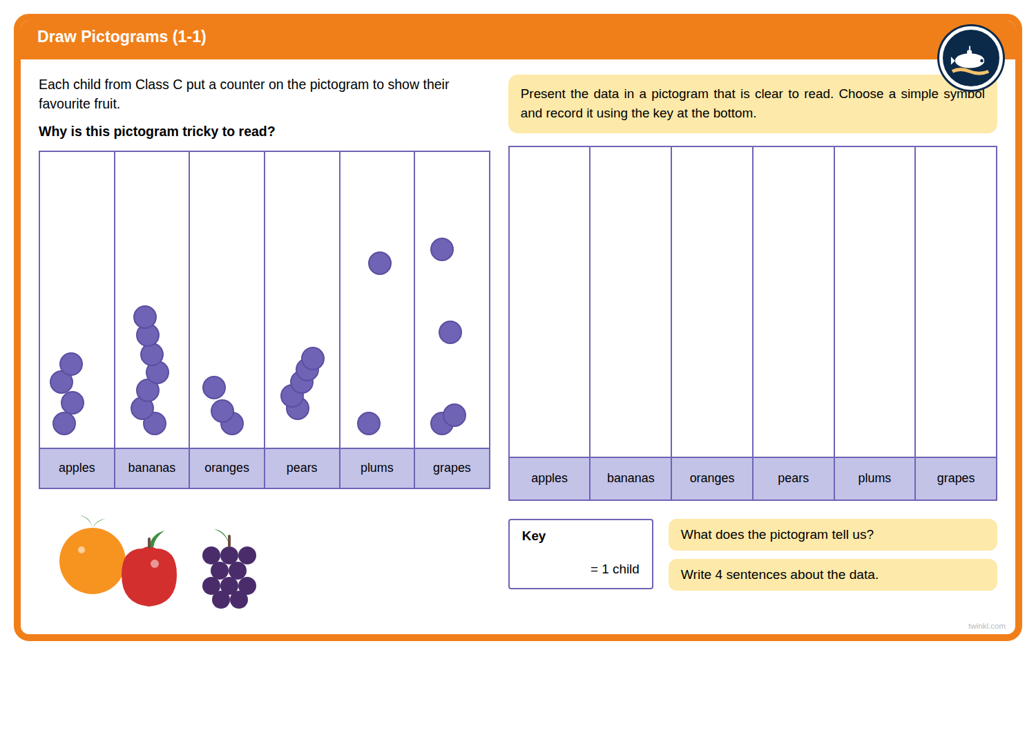Draw Pictograms (1-1)
Each child from Class C put a counter on the pictogram to show their favourite fruit.
Why is this pictogram tricky to read?
| apples | bananas | oranges | pears | plums | grapes |
Present the data in a pictogram that is clear to read. Choose a simple symbol and record it using the key at the bottom.
| apples | bananas | oranges | pears | plums | grapes |
Key
= 1 child
What does the pictogram tell us?
Write 4 sentences about the data.
twinkl.com